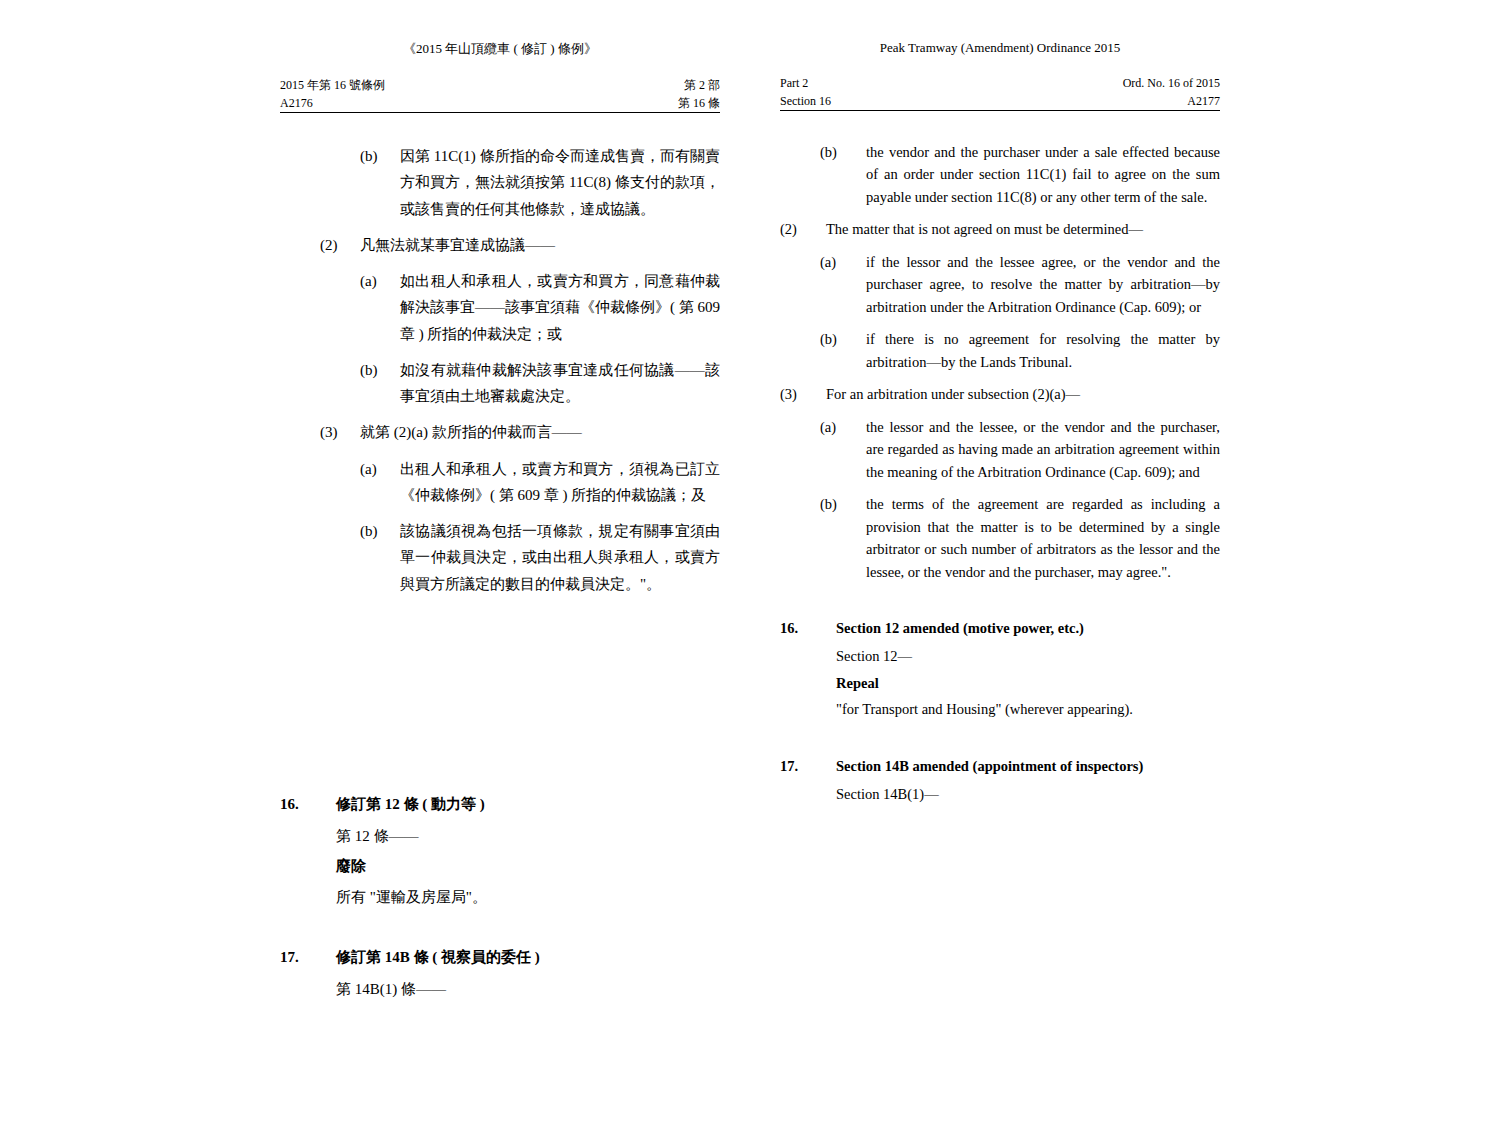《2015 年山頂纜車 ( 修訂 ) 條例》
2015 年第 16 號條例
A2176
第 2 部
第 16 條
(b)
因第 11C(1) 條所指的命令而達成售賣，而有關賣方和買方，無法就須按第 11C(8) 條支付的款項，或該售賣的任何其他條款，達成協議。
(2)
凡無法就某事宜達成協議——
(a)
如出租人和承租人，或賣方和買方，同意藉仲裁解決該事宜——該事宜須藉《仲裁條例》( 第 609 章 ) 所指的仲裁決定；或
(b)
如沒有就藉仲裁解決該事宜達成任何協議——該事宜須由土地審裁處決定。
(3)
就第 (2)(a) 款所指的仲裁而言——
(a)
出租人和承租人，或賣方和買方，須視為已訂立《仲裁條例》( 第 609 章 ) 所指的仲裁協議；及
(b)
該協議須視為包括一項條款，規定有關事宜須由單一仲裁員決定，或由出租人與承租人，或賣方與買方所議定的數目的仲裁員決定。"。
16.
修訂第 12 條 ( 動力等 )
第 12 條——
廢除
所有 "運輸及房屋局"。
17.
修訂第 14B 條 ( 視察員的委任 )
第 14B(1) 條——
Peak Tramway (Amendment) Ordinance 2015
Part 2
Section 16
Ord. No. 16 of 2015
A2177
(b)
the vendor and the purchaser under a sale effected because of an order under section 11C(1) fail to agree on the sum payable under section 11C(8) or any other term of the sale.
(2)
The matter that is not agreed on must be determined—
(a)
if the lessor and the lessee agree, or the vendor and the purchaser agree, to resolve the matter by arbitration—by arbitration under the Arbitration Ordinance (Cap. 609); or
(b)
if there is no agreement for resolving the matter by arbitration—by the Lands Tribunal.
(3)
For an arbitration under subsection (2)(a)—
(a)
the lessor and the lessee, or the vendor and the purchaser, are regarded as having made an arbitration agreement within the meaning of the Arbitration Ordinance (Cap. 609); and
(b)
the terms of the agreement are regarded as including a provision that the matter is to be determined by a single arbitrator or such number of arbitrators as the lessor and the lessee, or the vendor and the purchaser, may agree.".
16.
Section 12 amended (motive power, etc.)
Section 12—
Repeal
"for Transport and Housing" (wherever appearing).
17.
Section 14B amended (appointment of inspectors)
Section 14B(1)—